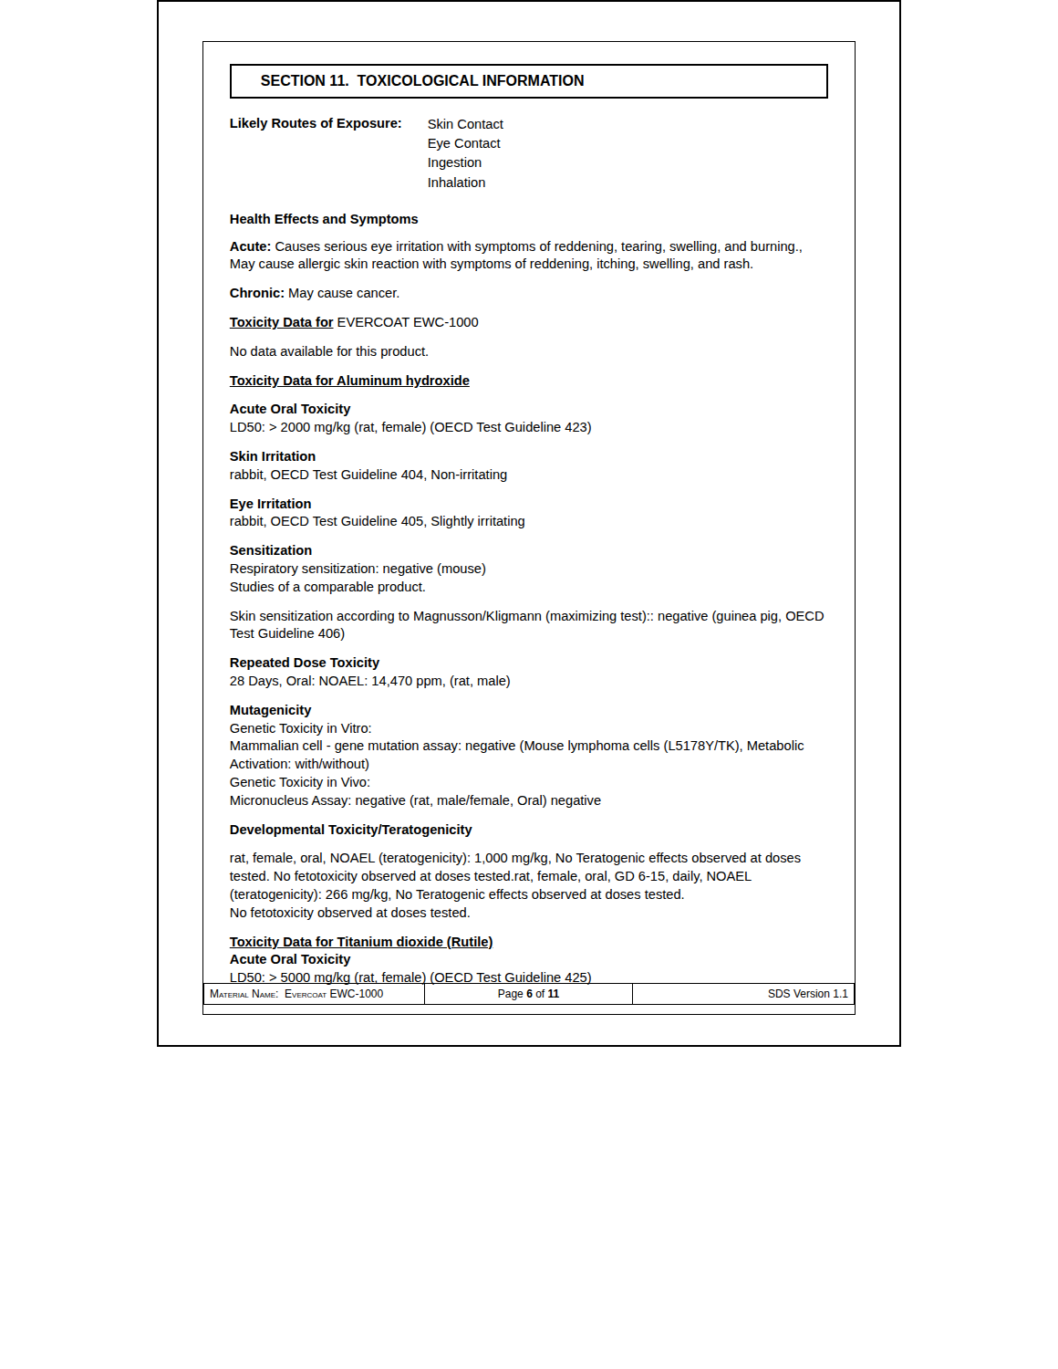SECTION 11. TOXICOLOGICAL INFORMATION
| Likely Routes of Exposure: | Skin Contact Eye Contact Ingestion Inhalation |
Health Effects and Symptoms
Acute: Causes serious eye irritation with symptoms of reddening, tearing, swelling, and burning., May cause allergic skin reaction with symptoms of reddening, itching, swelling, and rash.
Chronic: May cause cancer.
Toxicity Data for EVERCOAT EWC-1000
No data available for this product.
Toxicity Data for Aluminum hydroxide
Acute Oral Toxicity
LD50: > 2000 mg/kg (rat, female) (OECD Test Guideline 423)
Skin Irritation
rabbit, OECD Test Guideline 404, Non-irritating
Eye Irritation
rabbit, OECD Test Guideline 405, Slightly irritating
Sensitization
Respiratory sensitization: negative (mouse)
Studies of a comparable product.
Skin sensitization according to Magnusson/Kligmann (maximizing test):: negative (guinea pig, OECD Test Guideline 406)
Repeated Dose Toxicity
28 Days, Oral: NOAEL: 14,470 ppm, (rat, male)
Mutagenicity
Genetic Toxicity in Vitro:
Mammalian cell - gene mutation assay: negative (Mouse lymphoma cells (L5178Y/TK), Metabolic Activation: with/without)
Genetic Toxicity in Vivo:
Micronucleus Assay: negative (rat, male/female, Oral) negative
Developmental Toxicity/Teratogenicity
rat, female, oral, NOAEL (teratogenicity): 1,000 mg/kg, No Teratogenic effects observed at doses tested. No fetotoxicity observed at doses tested.rat, female, oral, GD 6-15, daily, NOAEL (teratogenicity): 266 mg/kg, No Teratogenic effects observed at doses tested.
No fetotoxicity observed at doses tested.
Toxicity Data for Titanium dioxide (Rutile)
Acute Oral Toxicity
LD50: > 5000 mg/kg (rat, female) (OECD Test Guideline 425)
Material Name: Evercoat EWC-1000
Page 6 of 11
SDS Version 1.1